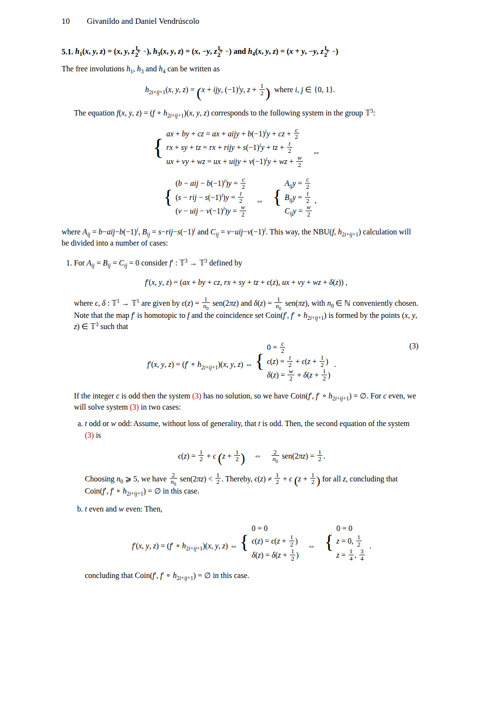10 Givanildo and Daniel Vendrúscolo
5.1. h1(x, y, z) = (x, y, z + 12), h3(x, y, z) = (x, −y, z + 12) and h4(x, y, z) = (x + y, −y, z + 12)
The free involutions h1, h3 and h4 can be written as
h2i+ij+1(x, y, z) = (x + ijy, (−1)iy, z + 12) where i, j ∈ {0, 1}.
The equation f(x, y, z) = (f ∘ h2i+ij+1)(x, y, z) corresponds to the following system in the group 𝕋3:
{
ax + by + cz = ax + aijy + b(−1)iy + cz + c 2
rx + sy + tz = rx + rijy + s(−1)iy + tz + t 2
ux + vy + wz = ux + uijy + v(−1)iy + wz + w 2
⇔
{
(b − aij − b(−1)i)y = c 2
(s − rij − s(−1)i)y = t 2
(v − uij − v(−1)i)y = w 2
⇔ {
Aijy = c 2
Bijy = t 2
Cijy = w 2
,
where Aij = b−aij−b(−1)i, Bij = s−rij−s(−1)i and Cij = v−uij−v(−1)i. This way, the NBU(f, h2i+ij+1) calculation will be divided into a number of cases:
For Aij = Bij = Cij = 0 consider f′ : 𝕋3 → 𝕋3 defined by
f′(x, y, z) = (ax + by + cz, rx + sy + tz + ϵ(z), ux + vy + wz + δ(z)) ,
where ϵ, δ : 𝕋1 → 𝕋1 are given by ϵ(z) = 1 n0 sen(2πz) and δ(z) = 1 n0 sen(πz), with n0 ∈ ℕ conveniently chosen. Note that the map f′ is homotopic to f and the coincidence set Coin(f′, f′ ∘ h2i+ij+1) is formed by the points (x, y, z) ∈ 𝕋3 such that
(3) f′(x, y, z) = (f′ ∘ h2i+ij+1)(x, y, z) ⇔ {
0 = c 2
ϵ(z) = t 2 + ϵ(z + 12)
δ(z) = w 2 + δ(z + 12)
.
If the integer c is odd then the system (3) has no solution, so we have Coin(f′, f′ ∘ h2i+ij+1) = ∅. For c even, we will solve system (3) in two cases:
t odd or w odd: Assume, without loss of generality, that t is odd. Then, the second equation of the system (3) is
ϵ(z) = 12 + ϵ (z + 12) ⇔ 2 n0 sen(2πz) = 12.
Choosing n0 ⩾ 5, we have 2 n0 sen(2πz) < 12. Thereby, ϵ(z) ≠ 12 + ϵ (z + 12) for all z, concluding that Coin(f′, f′ ∘ h2i+ij+1) = ∅ in this case.
t even and w even: Then,
f′(x, y, z) = (f′ ∘ h2i+ij+1)(x, y, z) ⇔ {
0 = 0
ϵ(z) = ϵ(z + 12)
δ(z) = δ(z + 12)
⇔ {
0 = 0
z = 0, 12
z = 14, 34
.
concluding that Coin(f′, f′ ∘ h2i+ij+1) = ∅ in this case.